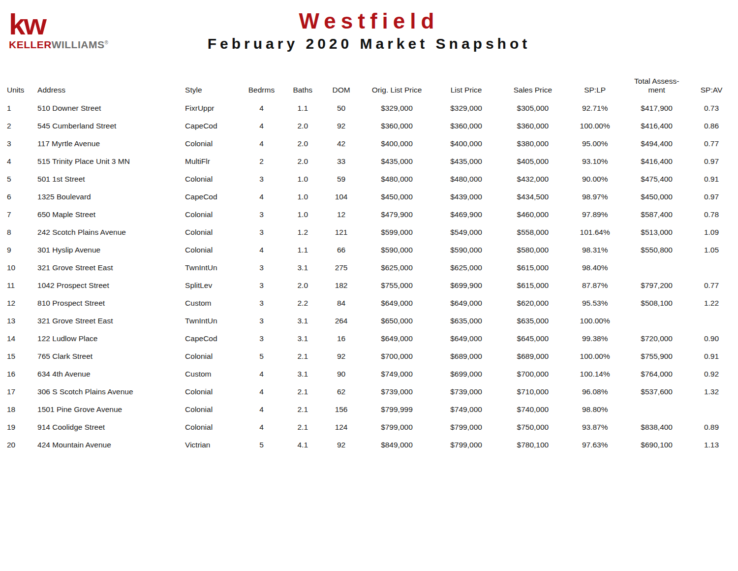kw
KELLER WILLIAMS®
Westfield
February 2020 Market Snapshot
| Units | Address | Style | Bedrms | Baths | DOM | Orig. List Price | List Price | Sales Price | SP:LP | Total Assess- ment | SP:AV |
| --- | --- | --- | --- | --- | --- | --- | --- | --- | --- | --- | --- |
| 1 | 510 Downer Street | FixrUppr | 4 | 1.1 | 50 | $329,000 | $329,000 | $305,000 | 92.71% | $417,900 | 0.73 |
| 2 | 545 Cumberland Street | CapeCod | 4 | 2.0 | 92 | $360,000 | $360,000 | $360,000 | 100.00% | $416,400 | 0.86 |
| 3 | 117 Myrtle Avenue | Colonial | 4 | 2.0 | 42 | $400,000 | $400,000 | $380,000 | 95.00% | $494,400 | 0.77 |
| 4 | 515 Trinity Place Unit 3 MN | MultiFlr | 2 | 2.0 | 33 | $435,000 | $435,000 | $405,000 | 93.10% | $416,400 | 0.97 |
| 5 | 501 1st Street | Colonial | 3 | 1.0 | 59 | $480,000 | $480,000 | $432,000 | 90.00% | $475,400 | 0.91 |
| 6 | 1325 Boulevard | CapeCod | 4 | 1.0 | 104 | $450,000 | $439,000 | $434,500 | 98.97% | $450,000 | 0.97 |
| 7 | 650 Maple Street | Colonial | 3 | 1.0 | 12 | $479,900 | $469,900 | $460,000 | 97.89% | $587,400 | 0.78 |
| 8 | 242 Scotch Plains Avenue | Colonial | 3 | 1.2 | 121 | $599,000 | $549,000 | $558,000 | 101.64% | $513,000 | 1.09 |
| 9 | 301 Hyslip Avenue | Colonial | 4 | 1.1 | 66 | $590,000 | $590,000 | $580,000 | 98.31% | $550,800 | 1.05 |
| 10 | 321 Grove Street East | TwnIntUn | 3 | 3.1 | 275 | $625,000 | $625,000 | $615,000 | 98.40% | | |
| 11 | 1042 Prospect Street | SplitLev | 3 | 2.0 | 182 | $755,000 | $699,900 | $615,000 | 87.87% | $797,200 | 0.77 |
| 12 | 810 Prospect Street | Custom | 3 | 2.2 | 84 | $649,000 | $649,000 | $620,000 | 95.53% | $508,100 | 1.22 |
| 13 | 321 Grove Street East | TwnIntUn | 3 | 3.1 | 264 | $650,000 | $635,000 | $635,000 | 100.00% | | |
| 14 | 122 Ludlow Place | CapeCod | 3 | 3.1 | 16 | $649,000 | $649,000 | $645,000 | 99.38% | $720,000 | 0.90 |
| 15 | 765 Clark Street | Colonial | 5 | 2.1 | 92 | $700,000 | $689,000 | $689,000 | 100.00% | $755,900 | 0.91 |
| 16 | 634 4th Avenue | Custom | 4 | 3.1 | 90 | $749,000 | $699,000 | $700,000 | 100.14% | $764,000 | 0.92 |
| 17 | 306 S Scotch Plains Avenue | Colonial | 4 | 2.1 | 62 | $739,000 | $739,000 | $710,000 | 96.08% | $537,600 | 1.32 |
| 18 | 1501 Pine Grove Avenue | Colonial | 4 | 2.1 | 156 | $799,999 | $749,000 | $740,000 | 98.80% | | |
| 19 | 914 Coolidge Street | Colonial | 4 | 2.1 | 124 | $799,000 | $799,000 | $750,000 | 93.87% | $838,400 | 0.89 |
| 20 | 424 Mountain Avenue | Victrian | 5 | 4.1 | 92 | $849,000 | $799,000 | $780,100 | 97.63% | $690,100 | 1.13 |